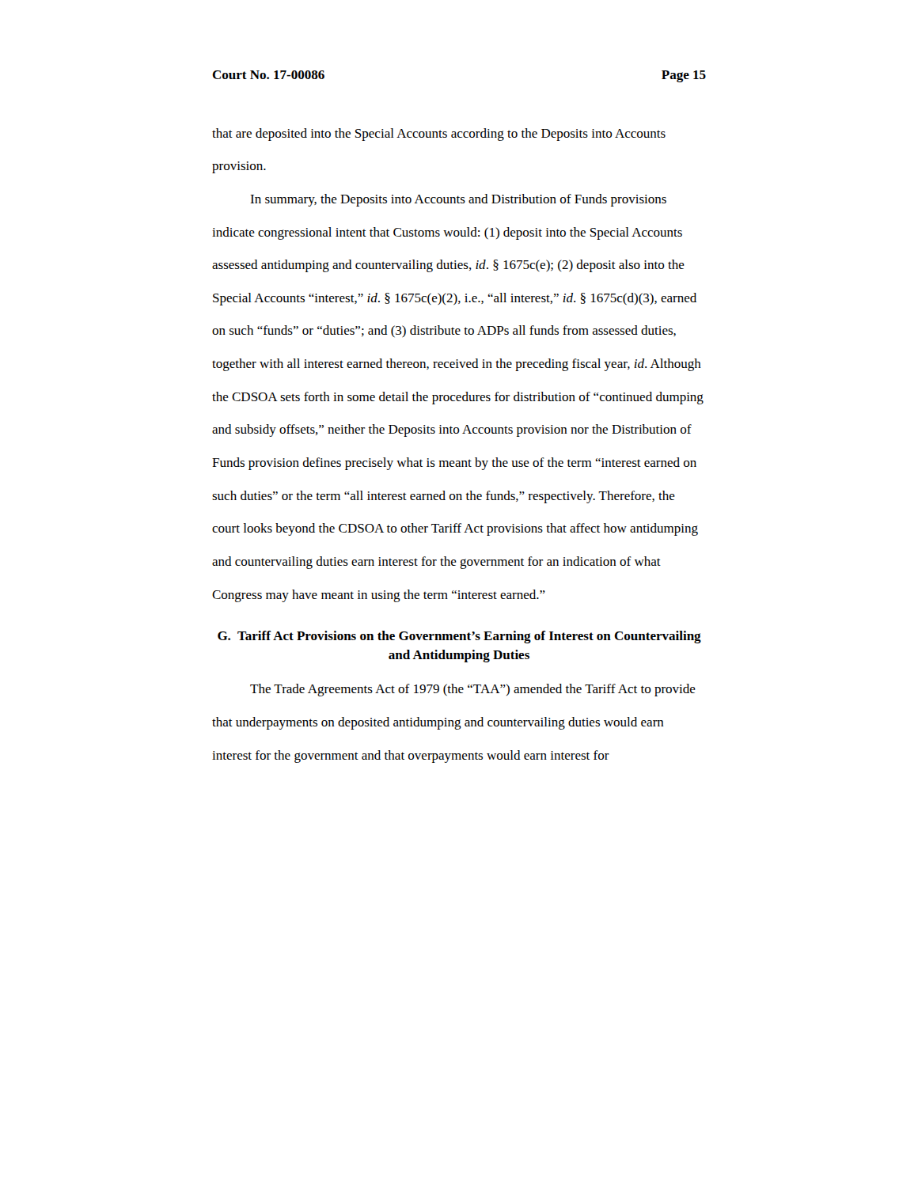Court No. 17-00086 Page 15
that are deposited into the Special Accounts according to the Deposits into Accounts provision.
In summary, the Deposits into Accounts and Distribution of Funds provisions indicate congressional intent that Customs would: (1) deposit into the Special Accounts assessed antidumping and countervailing duties, id. § 1675c(e); (2) deposit also into the Special Accounts “interest,” id. § 1675c(e)(2), i.e., “all interest,” id. § 1675c(d)(3), earned on such “funds” or “duties”; and (3) distribute to ADPs all funds from assessed duties, together with all interest earned thereon, received in the preceding fiscal year, id. Although the CDSOA sets forth in some detail the procedures for distribution of “continued dumping and subsidy offsets,” neither the Deposits into Accounts provision nor the Distribution of Funds provision defines precisely what is meant by the use of the term “interest earned on such duties” or the term “all interest earned on the funds,” respectively. Therefore, the court looks beyond the CDSOA to other Tariff Act provisions that affect how antidumping and countervailing duties earn interest for the government for an indication of what Congress may have meant in using the term “interest earned.”
G. Tariff Act Provisions on the Government’s Earning of Interest on Countervailing and Antidumping Duties
The Trade Agreements Act of 1979 (the “TAA”) amended the Tariff Act to provide that underpayments on deposited antidumping and countervailing duties would earn interest for the government and that overpayments would earn interest for